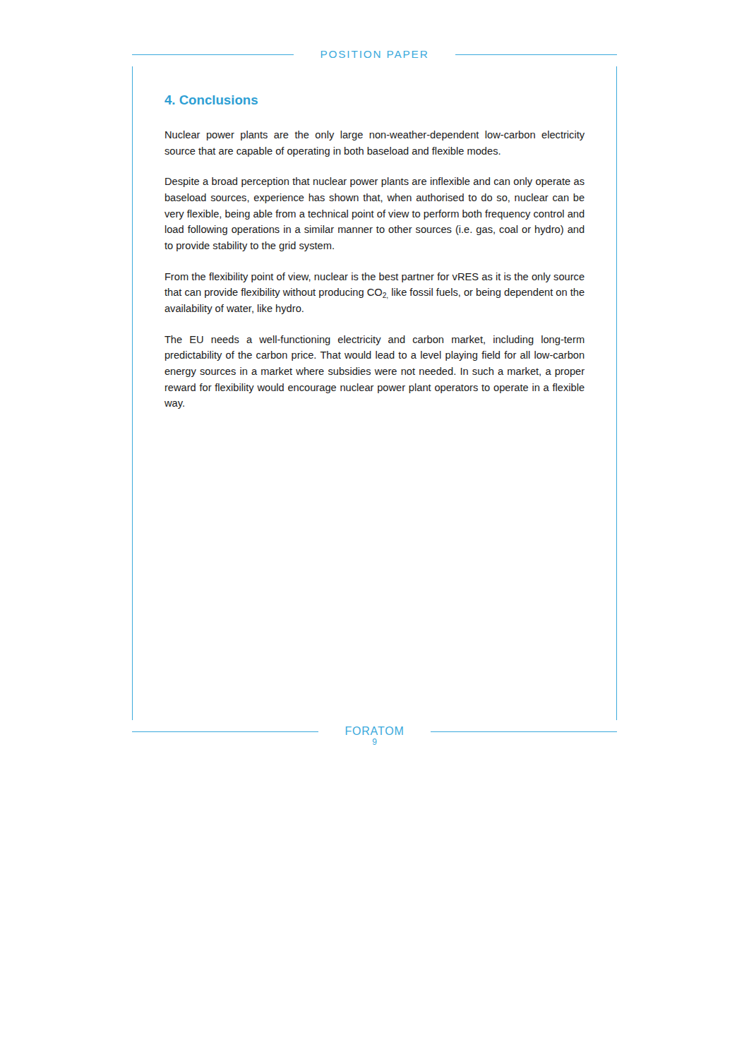POSITION PAPER
4. Conclusions
Nuclear power plants are the only large non-weather-dependent low-carbon electricity source that are capable of operating in both baseload and flexible modes.
Despite a broad perception that nuclear power plants are inflexible and can only operate as baseload sources, experience has shown that, when authorised to do so, nuclear can be very flexible, being able from a technical point of view to perform both frequency control and load following operations in a similar manner to other sources (i.e. gas, coal or hydro) and to provide stability to the grid system.
From the flexibility point of view, nuclear is the best partner for vRES as it is the only source that can provide flexibility without producing CO2, like fossil fuels, or being dependent on the availability of water, like hydro.
The EU needs a well-functioning electricity and carbon market, including long-term predictability of the carbon price. That would lead to a level playing field for all low-carbon energy sources in a market where subsidies were not needed. In such a market, a proper reward for flexibility would encourage nuclear power plant operators to operate in a flexible way.
FORATOM
9